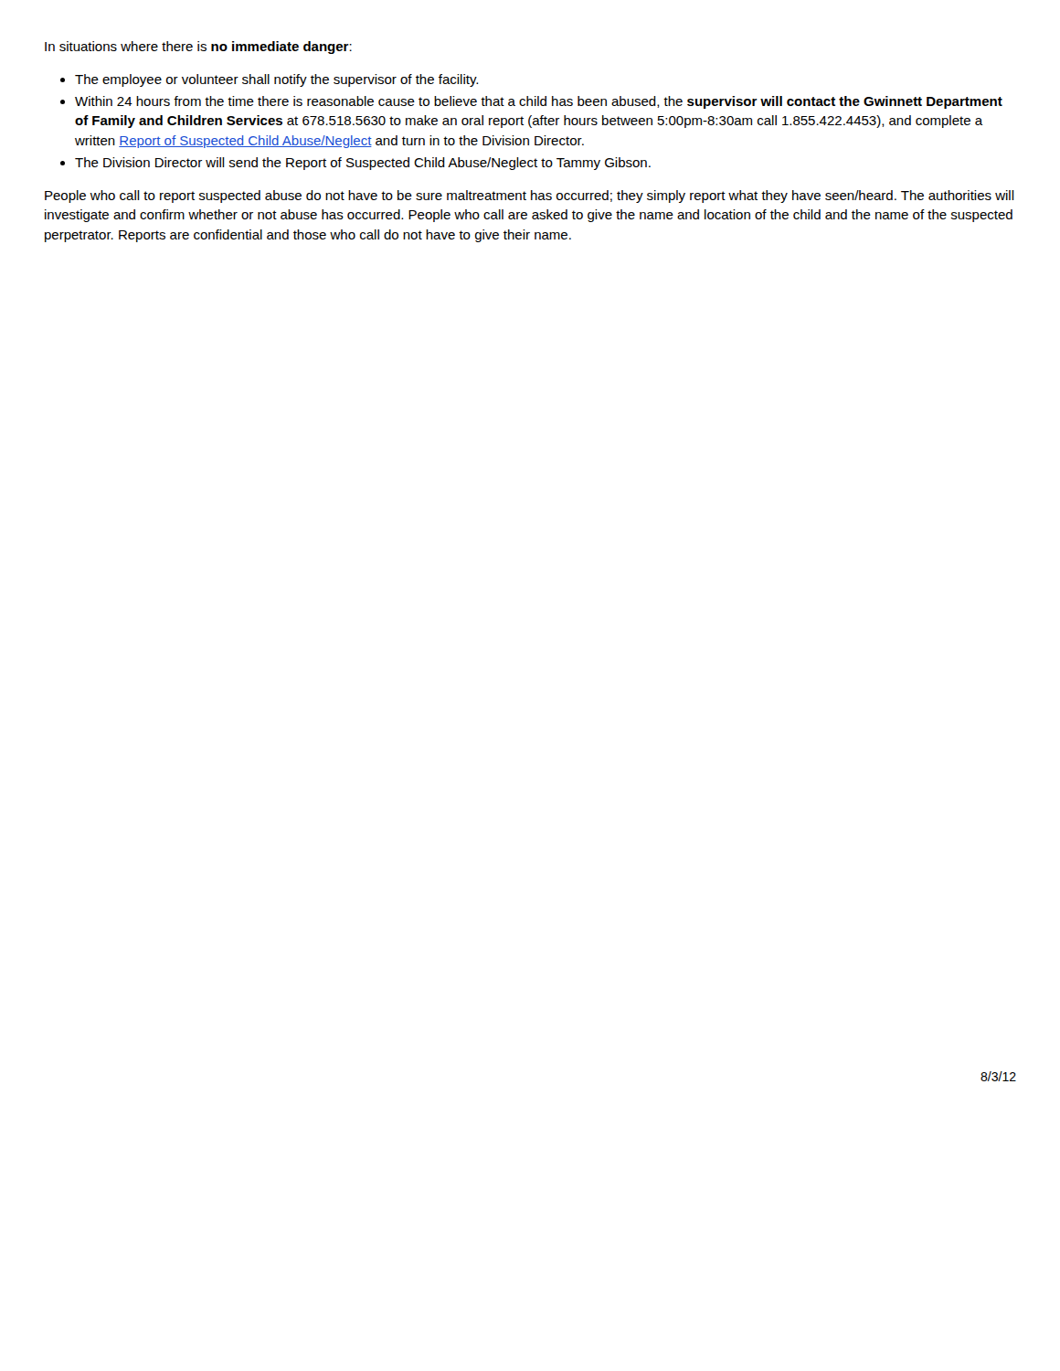In situations where there is no immediate danger:
The employee or volunteer shall notify the supervisor of the facility.
Within 24 hours from the time there is reasonable cause to believe that a child has been abused, the supervisor will contact the Gwinnett Department of Family and Children Services at 678.518.5630 to make an oral report (after hours between 5:00pm-8:30am call 1.855.422.4453), and complete a written Report of Suspected Child Abuse/Neglect and turn in to the Division Director.
The Division Director will send the Report of Suspected Child Abuse/Neglect to Tammy Gibson.
People who call to report suspected abuse do not have to be sure maltreatment has occurred; they simply report what they have seen/heard. The authorities will investigate and confirm whether or not abuse has occurred. People who call are asked to give the name and location of the child and the name of the suspected perpetrator. Reports are confidential and those who call do not have to give their name.
8/3/12